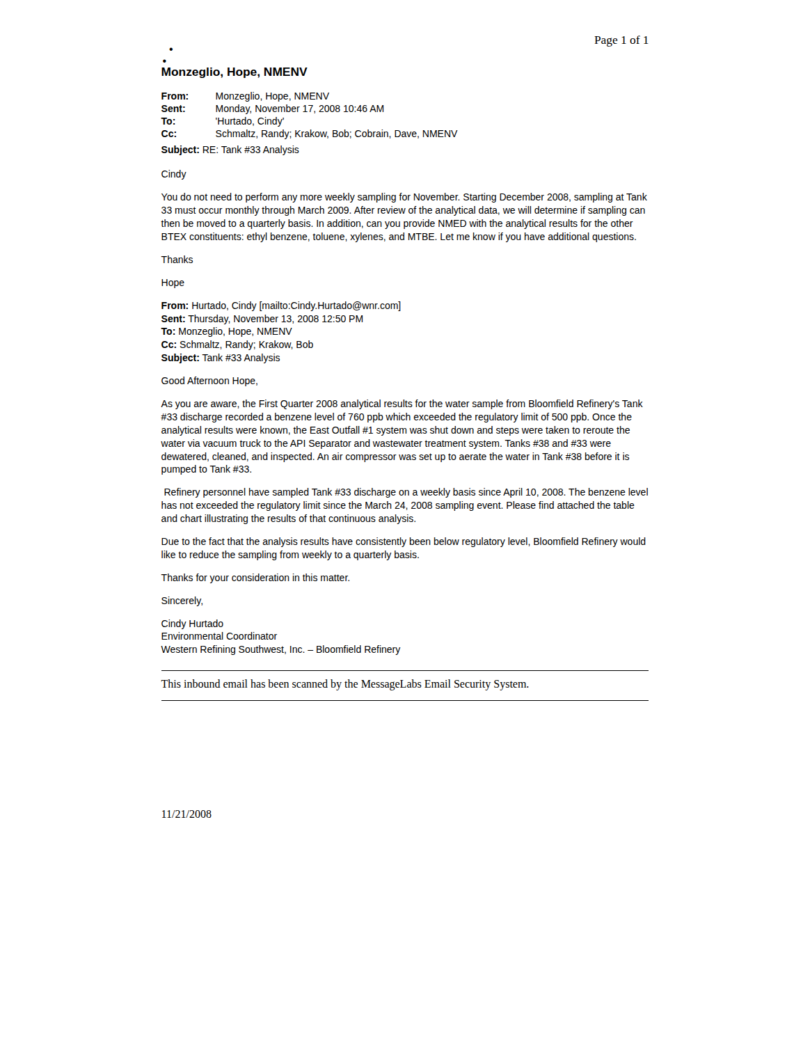Page 1 of 1
• •
Monzeglio, Hope, NMENV
| From: | Monzeglio, Hope, NMENV |
| Sent: | Monday, November 17, 2008 10:46 AM |
| To: | 'Hurtado, Cindy' |
| Cc: | Schmaltz, Randy; Krakow, Bob; Cobrain, Dave, NMENV |
Subject: RE: Tank #33 Analysis
Cindy
You do not need to perform any more weekly sampling for November. Starting December 2008, sampling at Tank 33 must occur monthly through March 2009. After review of the analytical data, we will determine if sampling can then be moved to a quarterly basis. In addition, can you provide NMED with the analytical results for the other BTEX constituents: ethyl benzene, toluene, xylenes, and MTBE. Let me know if you have additional questions.
Thanks
Hope
From: Hurtado, Cindy [mailto:Cindy.Hurtado@wnr.com]
Sent: Thursday, November 13, 2008 12:50 PM
To: Monzeglio, Hope, NMENV
Cc: Schmaltz, Randy; Krakow, Bob
Subject: Tank #33 Analysis
Good Afternoon Hope,
As you are aware, the First Quarter 2008 analytical results for the water sample from Bloomfield Refinery's Tank #33 discharge recorded a benzene level of 760 ppb which exceeded the regulatory limit of 500 ppb. Once the analytical results were known, the East Outfall #1 system was shut down and steps were taken to reroute the water via vacuum truck to the API Separator and wastewater treatment system. Tanks #38 and #33 were dewatered, cleaned, and inspected. An air compressor was set up to aerate the water in Tank #38 before it is pumped to Tank #33.
Refinery personnel have sampled Tank #33 discharge on a weekly basis since April 10, 2008. The benzene level has not exceeded the regulatory limit since the March 24, 2008 sampling event. Please find attached the table and chart illustrating the results of that continuous analysis.
Due to the fact that the analysis results have consistently been below regulatory level, Bloomfield Refinery would like to reduce the sampling from weekly to a quarterly basis.
Thanks for your consideration in this matter.
Sincerely,
Cindy Hurtado
Environmental Coordinator
Western Refining Southwest, Inc. – Bloomfield Refinery
This inbound email has been scanned by the MessageLabs Email Security System.
11/21/2008